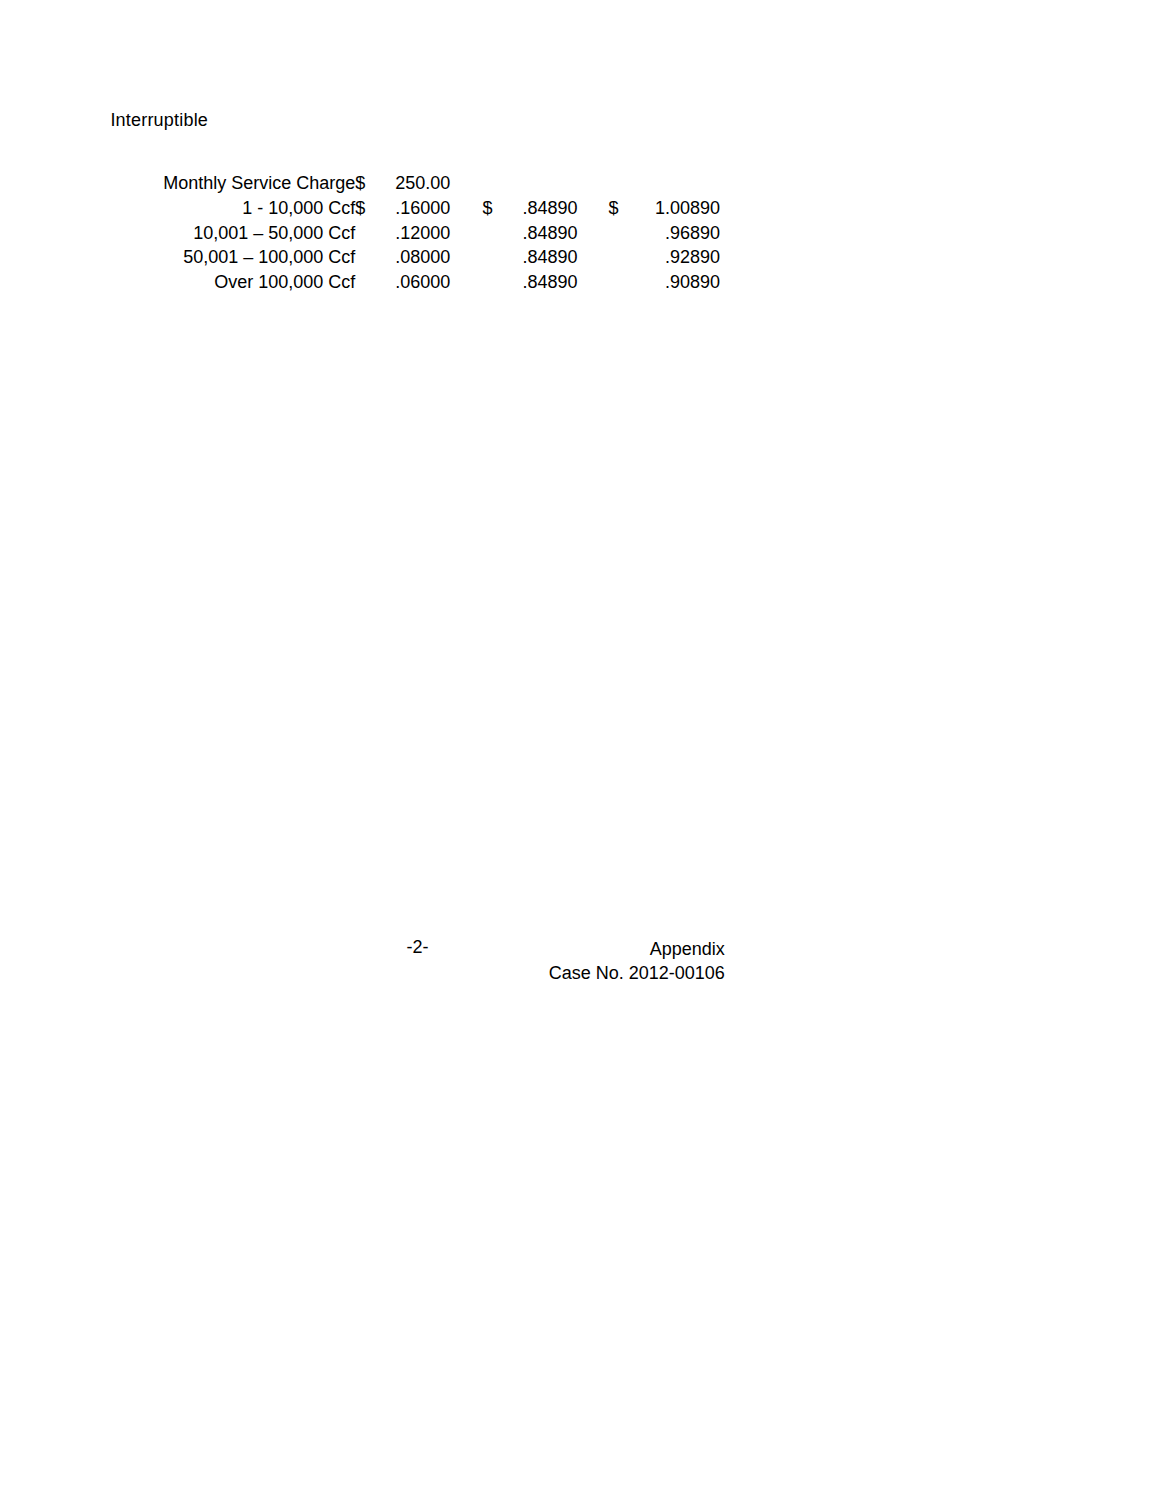Interruptible
| Monthly Service Charge | $ | 250.00 | | | | | | |
| 1 - 10,000 Ccf | $ | .16000 | | $ | .84890 | | $ | 1.00890 |
| 10,001 – 50,000 Ccf | | .12000 | | | .84890 | | | .96890 |
| 50,001 – 100,000 Ccf | | .08000 | | | .84890 | | | .92890 |
| Over 100,000 Ccf | | .06000 | | | .84890 | | | .90890 |
-2-
Appendix
Case No. 2012-00106